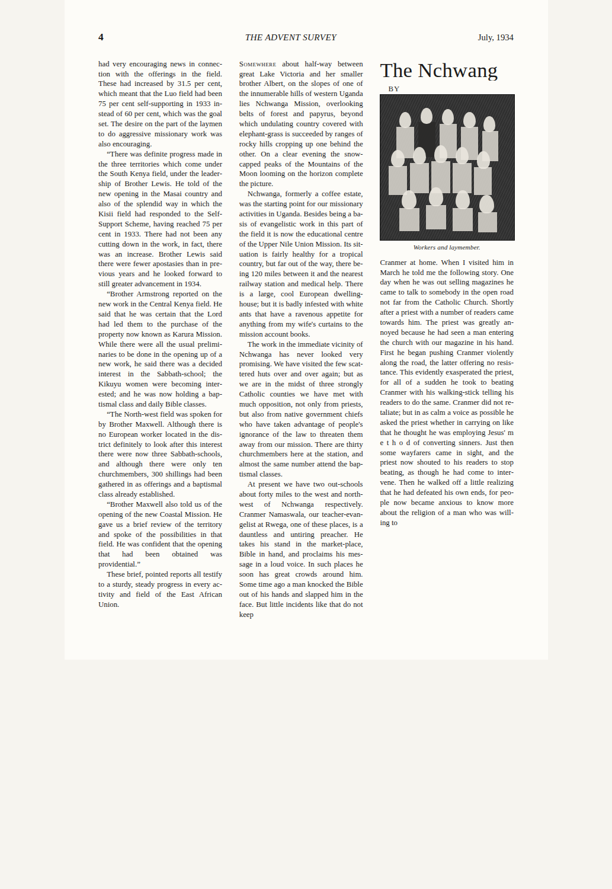4 THE ADVENT SURVEY July, 1934
had very encouraging news in connection with the offerings in the field. These had increased by 31.5 per cent, which meant that the Luo field had been 75 per cent self-supporting in 1933 instead of 60 per cent, which was the goal set. The desire on the part of the laymen to do aggressive missionary work was also encouraging.
“There was definite progress made in the three territories which come under the South Kenya field, under the leadership of Brother Lewis. He told of the new opening in the Masai country and also of the splendid way in which the Kisii field had responded to the Self-Support Scheme, having reached 75 per cent in 1933. There had not been any cutting down in the work, in fact, there was an increase. Brother Lewis said there were fewer apostasies than in previous years and he looked forward to still greater advancement in 1934.
“Brother Armstrong reported on the new work in the Central Kenya field. He said that he was certain that the Lord had led them to the purchase of the property now known as Karura Mission. While there were all the usual preliminaries to be done in the opening up of a new work, he said there was a decided interest in the Sabbath-school; the Kikuyu women were becoming interested; and he was now holding a baptismal class and daily Bible classes.
“The North-west field was spoken for by Brother Maxwell. Although there is no European worker located in the district definitely to look after this interest there were now three Sabbath-schools, and although there were only ten churchmembers, 300 shillings had been gathered in as offerings and a baptismal class already established.
“Brother Maxwell also told us of the opening of the new Coastal Mission. He gave us a brief review of the territory and spoke of the possibilities in that field. He was confident that the opening that had been obtained was providential.”
These brief, pointed reports all testify to a sturdy, steady progress in every activity and field of the East African Union.
Somewhere about half-way between great Lake Victoria and her smaller brother Albert, on the slopes of one of the innumerable hills of western Uganda lies Nchwanga Mission, overlooking belts of forest and papyrus, beyond which undulating country covered with elephant-grass is succeeded by ranges of rocky hills cropping up one behind the other. On a clear evening the snow-capped peaks of the Mountains of the Moon looming on the horizon complete the picture.
Nchwanga, formerly a coffee estate, was the starting point for our missionary activities in Uganda. Besides being a basis of evangelistic work in this part of the field it is now the educational centre of the Upper Nile Union Mission. Its situation is fairly healthy for a tropical country, but far out of the way, there being 120 miles between it and the nearest railway station and medical help. There is a large, cool European dwelling-house; but it is badly infested with white ants that have a ravenous appetite for anything from my wife's curtains to the mission account books.
The work in the immediate vicinity of Nchwanga has never looked very promising. We have visited the few scattered huts over and over again; but as we are in the midst of three strongly Catholic counties we have met with much opposition, not only from priests, but also from native government chiefs who have taken advantage of people's ignorance of the law to threaten them away from our mission. There are thirty churchmembers here at the station, and almost the same number attend the baptismal classes.
At present we have two out-schools about forty miles to the west and north-west of Nchwanga respectively. Cranmer Namaswala, our teacher-evangelist at Rwega, one of these places, is a dauntless and untiring preacher. He takes his stand in the market-place, Bible in hand, and proclaims his message in a loud voice. In such places he soon has great crowds around him. Some time ago a man knocked the Bible out of his hands and slapped him in the face. But little incidents like that do not keep
The Nchwang
BY
Workers and laymember.
Cranmer at home. When I visited him in March he told me the following story. One day when he was out selling magazines he came to talk to somebody in the open road not far from the Catholic Church. Shortly after a priest with a number of readers came towards him. The priest was greatly annoyed because he had seen a man entering the church with our magazine in his hand. First he began pushing Cranmer violently along the road, the latter offering no resistance. This evidently exasperated the priest, for all of a sudden he took to beating Cranmer with his walking-stick telling his readers to do the same. Cranmer did not retaliate; but in as calm a voice as possible he asked the priest whether in carrying on like that he thought he was employing Jesus' m e t h o d of converting sinners. Just then some wayfarers came in sight, and the priest now shouted to his readers to stop beating, as though he had come to intervene. Then he walked off a little realizing that he had defeated his own ends, for people now became anxious to know more about the religion of a man who was willing to